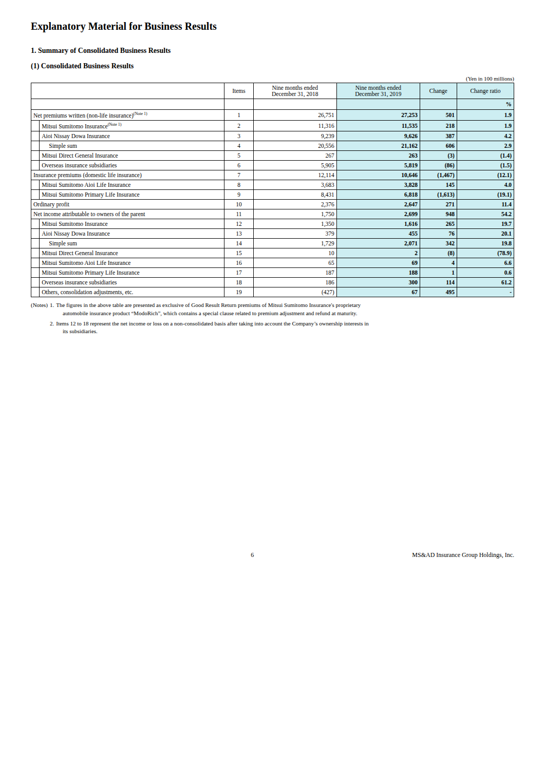Explanatory Material for Business Results
1. Summary of Consolidated Business Results
(1) Consolidated Business Results
(Yen in 100 millions)
| | Items | Nine months ended December 31, 2018 | Nine months ended December 31, 2019 | Change | Change ratio |
| --- | --- | --- | --- | --- | --- |
| | | | | | % |
| Net premiums written (non-life insurance) (Note 1) | 1 | 26,751 | 27,253 | 501 | 1.9 |
| | Mitsui Sumitomo Insurance (Note 1) | 2 | 11,316 | 11,535 | 218 | 1.9 |
| | Aioi Nissay Dowa Insurance | 3 | 9,239 | 9,626 | 387 | 4.2 |
| | Simple sum | 4 | 20,556 | 21,162 | 606 | 2.9 |
| | Mitsui Direct General Insurance | 5 | 267 | 263 | (3) | (1.4) |
| | Overseas insurance subsidiaries | 6 | 5,905 | 5,819 | (86) | (1.5) |
| Insurance premiums (domestic life insurance) | 7 | 12,114 | 10,646 | (1,467) | (12.1) |
| | Mitsui Sumitomo Aioi Life Insurance | 8 | 3,683 | 3,828 | 145 | 4.0 |
| | Mitsui Sumitomo Primary Life Insurance | 9 | 8,431 | 6,818 | (1,613) | (19.1) |
| Ordinary profit | 10 | 2,376 | 2,647 | 271 | 11.4 |
| Net income attributable to owners of the parent | 11 | 1,750 | 2,699 | 948 | 54.2 |
| | Mitsui Sumitomo Insurance | 12 | 1,350 | 1,616 | 265 | 19.7 |
| | Aioi Nissay Dowa Insurance | 13 | 379 | 455 | 76 | 20.1 |
| | Simple sum | 14 | 1,729 | 2,071 | 342 | 19.8 |
| | Mitsui Direct General Insurance | 15 | 10 | 2 | (8) | (78.9) |
| | Mitsui Sumitomo Aioi Life Insurance | 16 | 65 | 69 | 4 | 6.6 |
| | Mitsui Sumitomo Primary Life Insurance | 17 | 187 | 188 | 1 | 0.6 |
| | Overseas insurance subsidiaries | 18 | 186 | 300 | 114 | 61.2 |
| | Others, consolidation adjustments, etc. | 19 | (427) | 67 | 495 | - |
(Notes) 1. The figures in the above table are presented as exclusive of Good Result Return premiums of Mitsui Sumitomo Insurance's proprietary
automobile insurance product “ModoRich”, which contains a special clause related to premium adjustment and refund at maturity.
(Notes) 2. Items 12 to 18 represent the net income or loss on a non-consolidated basis after taking into account the Company’s ownership interests in
its subsidiaries.
6
MS&AD Insurance Group Holdings, Inc.